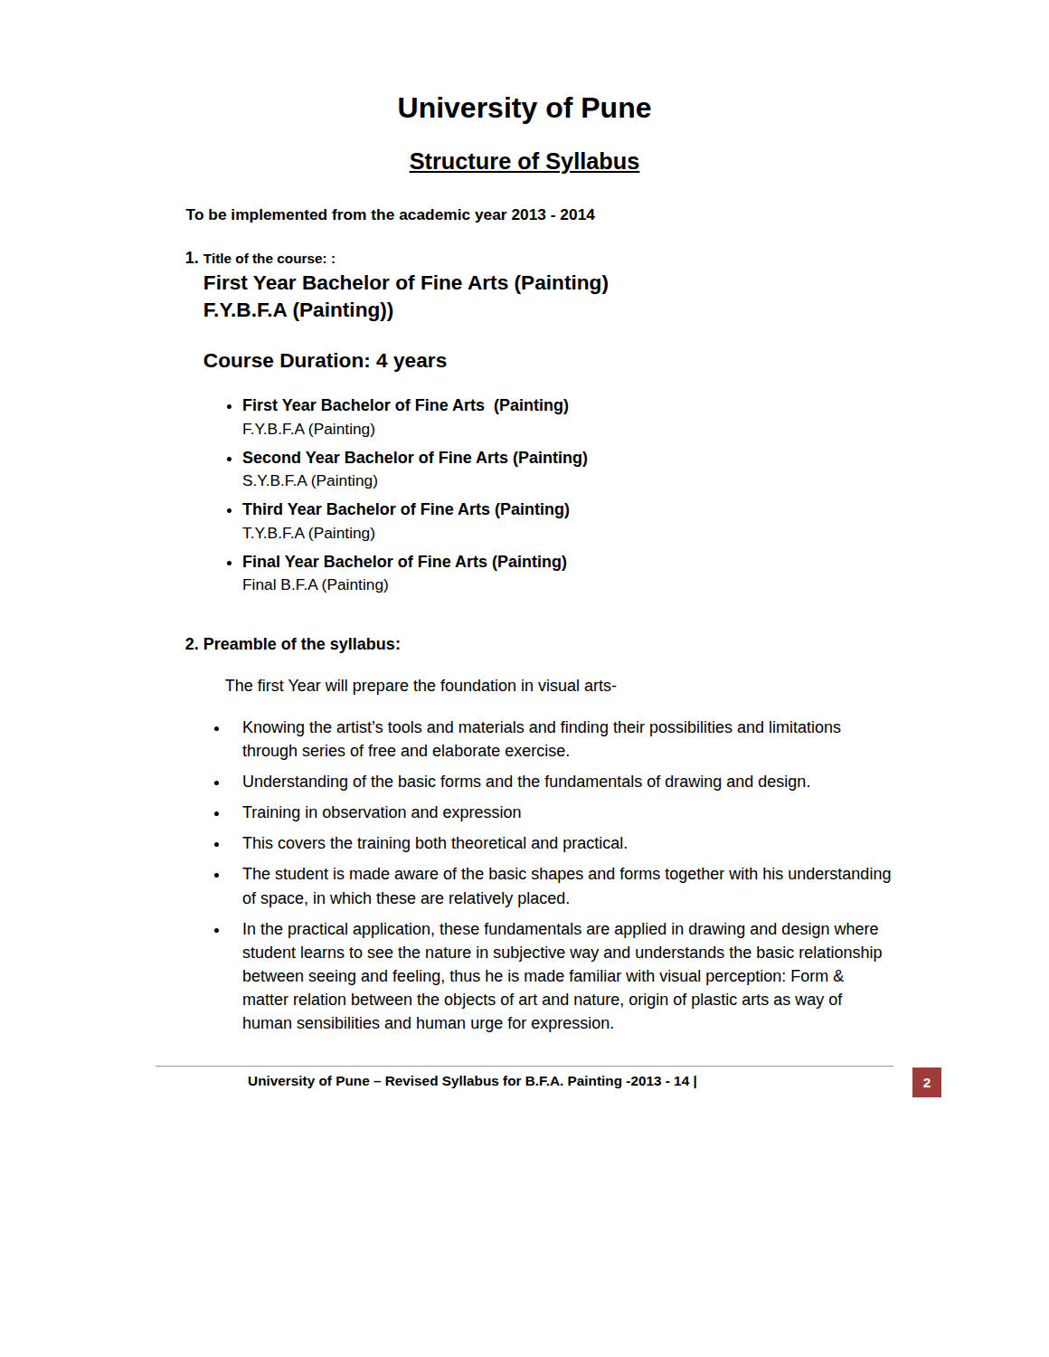University of Pune
Structure of Syllabus
To be implemented from the academic year 2013 - 2014
Title of the course: : First Year Bachelor of Fine Arts (Painting)
F.Y.B.F.A (Painting))
Course Duration: 4 years
First Year Bachelor of Fine Arts (Painting) F.Y.B.F.A (Painting)
Second Year Bachelor of Fine Arts (Painting) S.Y.B.F.A (Painting)
Third Year Bachelor of Fine Arts (Painting) T.Y.B.F.A (Painting)
Final Year Bachelor of Fine Arts (Painting) Final B.F.A (Painting)
Preamble of the syllabus:
The first Year will prepare the foundation in visual arts-
Knowing the artist’s tools and materials and finding their possibilities and limitations through series of free and elaborate exercise.
Understanding of the basic forms and the fundamentals of drawing and design.
Training in observation and expression
This covers the training both theoretical and practical.
The student is made aware of the basic shapes and forms together with his understanding of space, in which these are relatively placed.
In the practical application, these fundamentals are applied in drawing and design where student learns to see the nature in subjective way and understands the basic relationship between seeing and feeling, thus he is made familiar with visual perception: Form & matter relation between the objects of art and nature, origin of plastic arts as way of human sensibilities and human urge for expression.
University of Pune – Revised Syllabus for B.F.A. Painting -2013 - 14 | 2